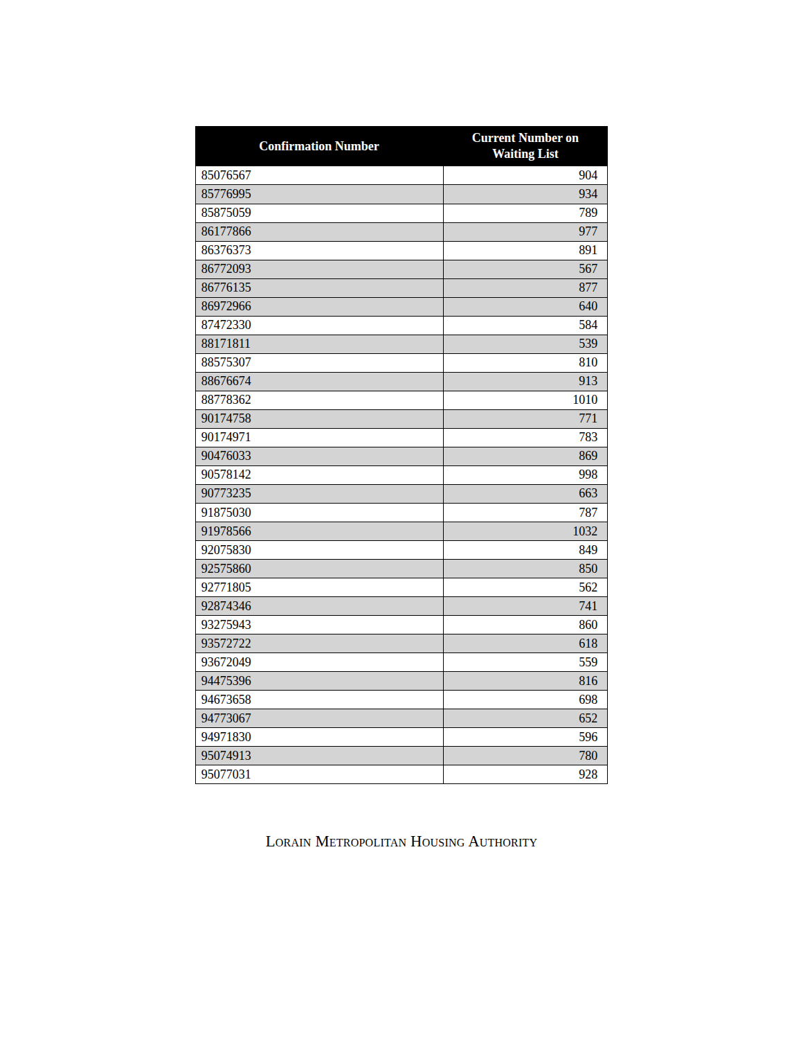| Confirmation Number | Current Number on Waiting List |
| --- | --- |
| 85076567 | 904 |
| 85776995 | 934 |
| 85875059 | 789 |
| 86177866 | 977 |
| 86376373 | 891 |
| 86772093 | 567 |
| 86776135 | 877 |
| 86972966 | 640 |
| 87472330 | 584 |
| 88171811 | 539 |
| 88575307 | 810 |
| 88676674 | 913 |
| 88778362 | 1010 |
| 90174758 | 771 |
| 90174971 | 783 |
| 90476033 | 869 |
| 90578142 | 998 |
| 90773235 | 663 |
| 91875030 | 787 |
| 91978566 | 1032 |
| 92075830 | 849 |
| 92575860 | 850 |
| 92771805 | 562 |
| 92874346 | 741 |
| 93275943 | 860 |
| 93572722 | 618 |
| 93672049 | 559 |
| 94475396 | 816 |
| 94673658 | 698 |
| 94773067 | 652 |
| 94971830 | 596 |
| 95074913 | 780 |
| 95077031 | 928 |
Lorain Metropolitan Housing Authority